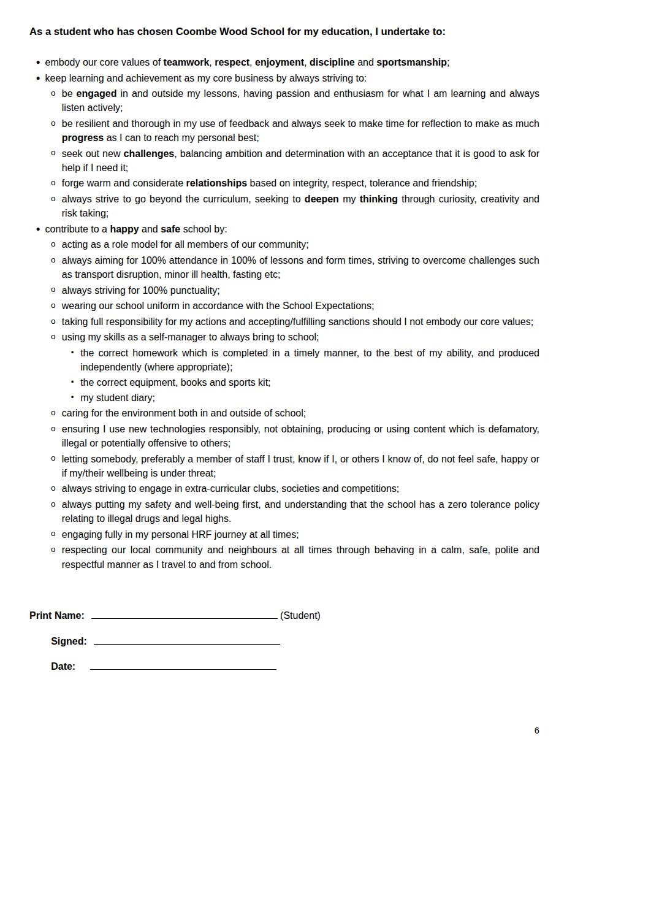As a student who has chosen Coombe Wood School for my education, I undertake to:
embody our core values of teamwork, respect, enjoyment, discipline and sportsmanship;
keep learning and achievement as my core business by always striving to:
be engaged in and outside my lessons, having passion and enthusiasm for what I am learning and always listen actively;
be resilient and thorough in my use of feedback and always seek to make time for reflection to make as much progress as I can to reach my personal best;
seek out new challenges, balancing ambition and determination with an acceptance that it is good to ask for help if I need it;
forge warm and considerate relationships based on integrity, respect, tolerance and friendship;
always strive to go beyond the curriculum, seeking to deepen my thinking through curiosity, creativity and risk taking;
contribute to a happy and safe school by:
acting as a role model for all members of our community;
always aiming for 100% attendance in 100% of lessons and form times, striving to overcome challenges such as transport disruption, minor ill health, fasting etc;
always striving for 100% punctuality;
wearing our school uniform in accordance with the School Expectations;
taking full responsibility for my actions and accepting/fulfilling sanctions should I not embody our core values;
using my skills as a self-manager to always bring to school;
the correct homework which is completed in a timely manner, to the best of my ability, and produced independently (where appropriate);
the correct equipment, books and sports kit;
my student diary;
caring for the environment both in and outside of school;
ensuring I use new technologies responsibly, not obtaining, producing or using content which is defamatory, illegal or potentially offensive to others;
letting somebody, preferably a member of staff I trust, know if I, or others I know of, do not feel safe, happy or if my/their wellbeing is under threat;
always striving to engage in extra-curricular clubs, societies and competitions;
always putting my safety and well-being first, and understanding that the school has a zero tolerance policy relating to illegal drugs and legal highs.
engaging fully in my personal HRF journey at all times;
respecting our local community and neighbours at all times through behaving in a calm, safe, polite and respectful manner as I travel to and from school.
Print Name: (Student)
Signed:
Date:
6